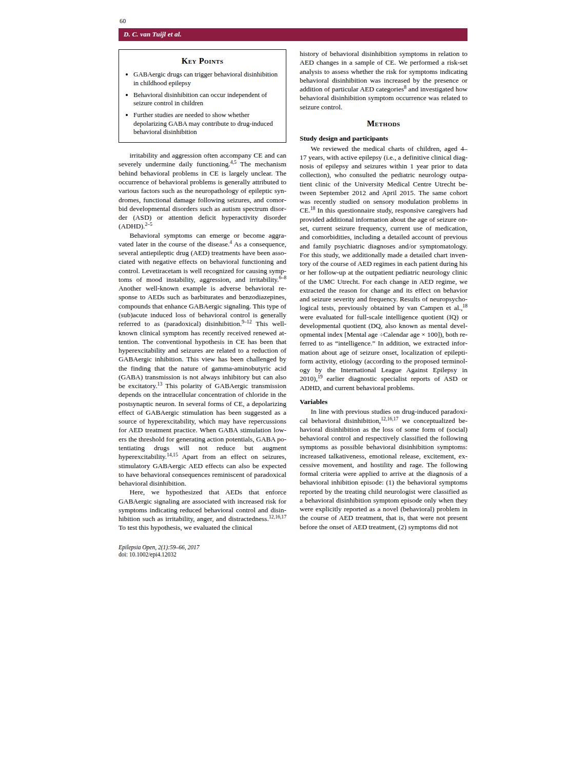60
D. C. van Tuijl et al.
Key Points
GABAergic drugs can trigger behavioral disinhibition in childhood epilepsy
Behavioral disinhibition can occur independent of seizure control in children
Further studies are needed to show whether depolarizing GABA may contribute to drug-induced behavioral disinhibition
irritability and aggression often accompany CE and can severely undermine daily functioning.4,5 The mechanism behind behavioral problems in CE is largely unclear. The occurrence of behavioral problems is generally attributed to various factors such as the neuropathology of epileptic syndromes, functional damage following seizures, and comorbid developmental disorders such as autism spectrum disorder (ASD) or attention deficit hyperactivity disorder (ADHD).2–5
Behavioral symptoms can emerge or become aggravated later in the course of the disease.4 As a consequence, several antiepileptic drug (AED) treatments have been associated with negative effects on behavioral functioning and control. Levetiracetam is well recognized for causing symptoms of mood instability, aggression, and irritability.6–8 Another well-known example is adverse behavioral response to AEDs such as barbiturates and benzodiazepines, compounds that enhance GABAergic signaling. This type of (sub)acute induced loss of behavioral control is generally referred to as (paradoxical) disinhibition.9–12 This well-known clinical symptom has recently received renewed attention. The conventional hypothesis in CE has been that hyperexcitability and seizures are related to a reduction of GABAergic inhibition. This view has been challenged by the finding that the nature of gamma-aminobutyric acid (GABA) transmission is not always inhibitory but can also be excitatory.13 This polarity of GABAergic transmission depends on the intracellular concentration of chloride in the postsynaptic neuron. In several forms of CE, a depolarizing effect of GABAergic stimulation has been suggested as a source of hyperexcitability, which may have repercussions for AED treatment practice. When GABA stimulation lowers the threshold for generating action potentials, GABA potentiating drugs will not reduce but augment hyperexcitability.14,15 Apart from an effect on seizures, stimulatory GABAergic AED effects can also be expected to have behavioral consequences reminiscent of paradoxical behavioral disinhibition.
Here, we hypothesized that AEDs that enforce GABAergic signaling are associated with increased risk for symptoms indicating reduced behavioral control and disinhibition such as irritability, anger, and distractedness.12,16,17 To test this hypothesis, we evaluated the clinical
history of behavioral disinhibition symptoms in relation to AED changes in a sample of CE. We performed a risk-set analysis to assess whether the risk for symptoms indicating behavioral disinhibition was increased by the presence or addition of particular AED categories8 and investigated how behavioral disinhibition symptom occurrence was related to seizure control.
Methods
Study design and participants
We reviewed the medical charts of children, aged 4–17 years, with active epilepsy (i.e., a definitive clinical diagnosis of epilepsy and seizures within 1 year prior to data collection), who consulted the pediatric neurology outpatient clinic of the University Medical Centre Utrecht between September 2012 and April 2015. The same cohort was recently studied on sensory modulation problems in CE.18 In this questionnaire study, responsive caregivers had provided additional information about the age of seizure onset, current seizure frequency, current use of medication, and comorbidities, including a detailed account of previous and family psychiatric diagnoses and/or symptomatology. For this study, we additionally made a detailed chart inventory of the course of AED regimes in each patient during his or her follow-up at the outpatient pediatric neurology clinic of the UMC Utrecht. For each change in AED regime, we extracted the reason for change and its effect on behavior and seizure severity and frequency. Results of neuropsychological tests, previously obtained by van Campen et al.,18 were evaluated for full-scale intelligence quotient (IQ) or developmental quotient (DQ, also known as mental developmental index [Mental age ÷Calendar age × 100]), both referred to as “intelligence.” In addition, we extracted information about age of seizure onset, localization of epileptiform activity, etiology (according to the proposed terminology by the International League Against Epilepsy in 2010),19 earlier diagnostic specialist reports of ASD or ADHD, and current behavioral problems.
Variables
In line with previous studies on drug-induced paradoxical behavioral disinhibition,12,16,17 we conceptualized behavioral disinhibition as the loss of some form of (social) behavioral control and respectively classified the following symptoms as possible behavioral disinhibition symptoms: increased talkativeness, emotional release, excitement, excessive movement, and hostility and rage. The following formal criteria were applied to arrive at the diagnosis of a behavioral inhibition episode: (1) the behavioral symptoms reported by the treating child neurologist were classified as a behavioral disinhibition symptom episode only when they were explicitly reported as a novel (behavioral) problem in the course of AED treatment, that is, that were not present before the onset of AED treatment, (2) symptoms did not
Epilepsia Open, 2(1):59–66, 2017
doi: 10.1002/epi4.12032